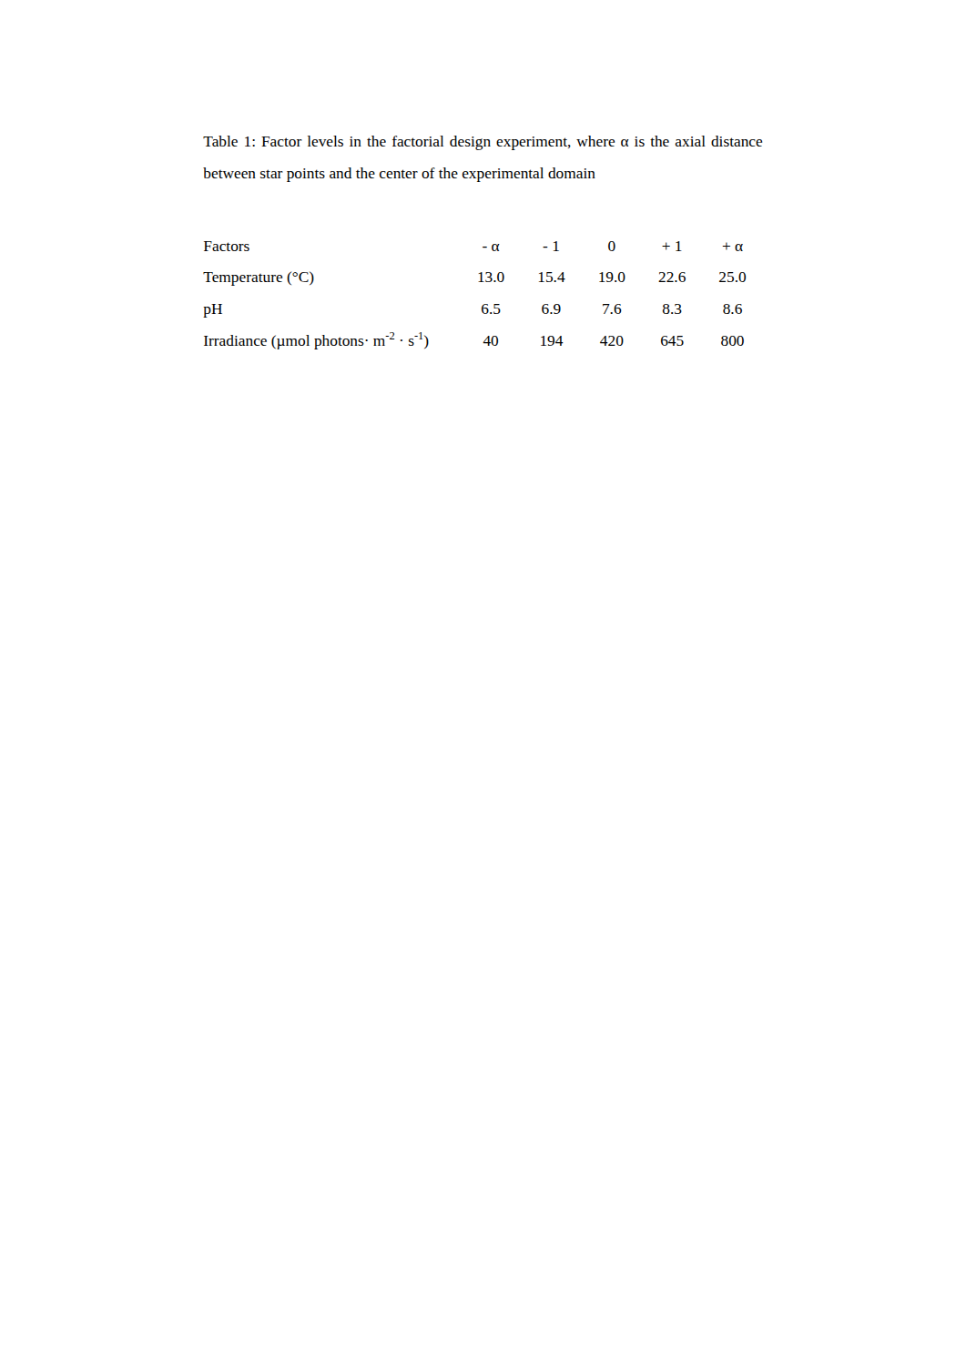Table 1: Factor levels in the factorial design experiment, where α is the axial distance between star points and the center of the experimental domain
| Factors | - α | - 1 | 0 | + 1 | + α |
| Temperature (°C) | 13.0 | 15.4 | 19.0 | 22.6 | 25.0 |
| pH | 6.5 | 6.9 | 7.6 | 8.3 | 8.6 |
| Irradiance (µmol photons· m -2 · s -1 ) | 40 | 194 | 420 | 645 | 800 |